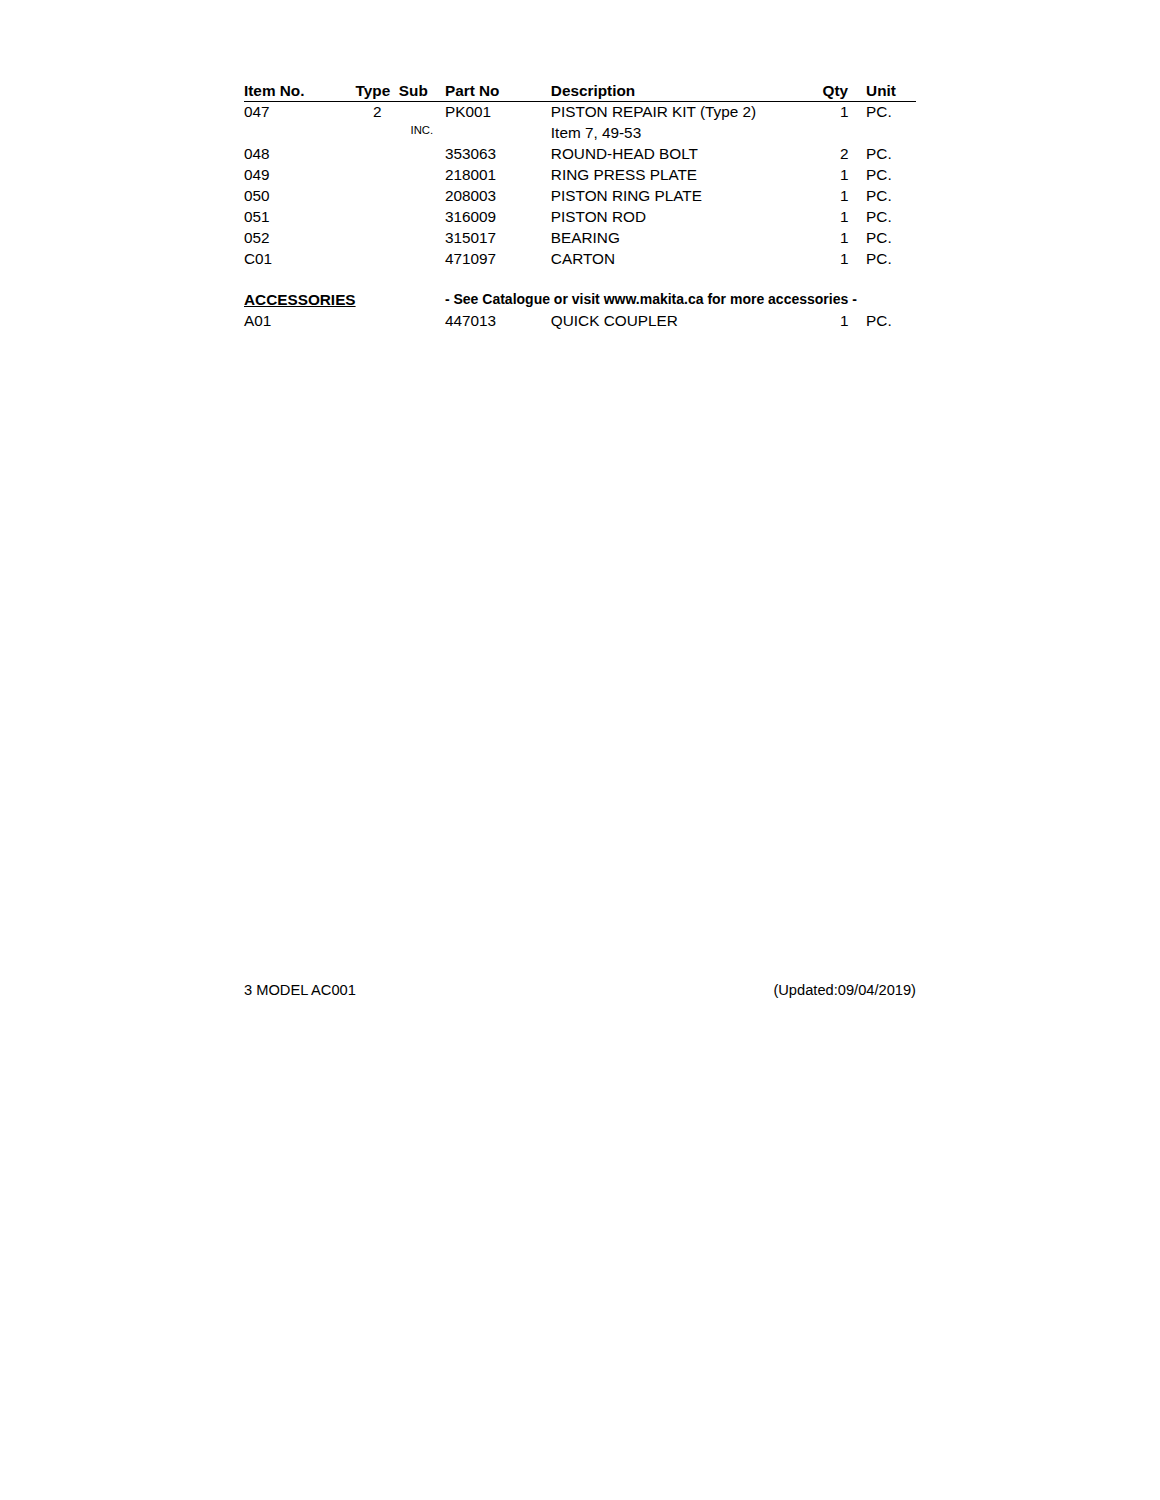| Item No. | Type | Sub | Part No | Description | Qty | Unit |
| --- | --- | --- | --- | --- | --- | --- |
| 047 | 2 | | PK001 | PISTON REPAIR KIT (Type 2) | 1 | PC. |
| | | INC. | | Item 7, 49-53 | | |
| 048 | | | 353063 | ROUND-HEAD BOLT | 2 | PC. |
| 049 | | | 218001 | RING PRESS PLATE | 1 | PC. |
| 050 | | | 208003 | PISTON RING PLATE | 1 | PC. |
| 051 | | | 316009 | PISTON ROD | 1 | PC. |
| 052 | | | 315017 | BEARING | 1 | PC. |
| C01 | | | 471097 | CARTON | 1 | PC. |
| ACCESSORIES | | | - See Catalogue or visit www.makita.ca for more accessories - |
| A01 | | | 447013 | QUICK COUPLER | 1 | PC. |
3 MODEL AC001
(Updated:09/04/2019)